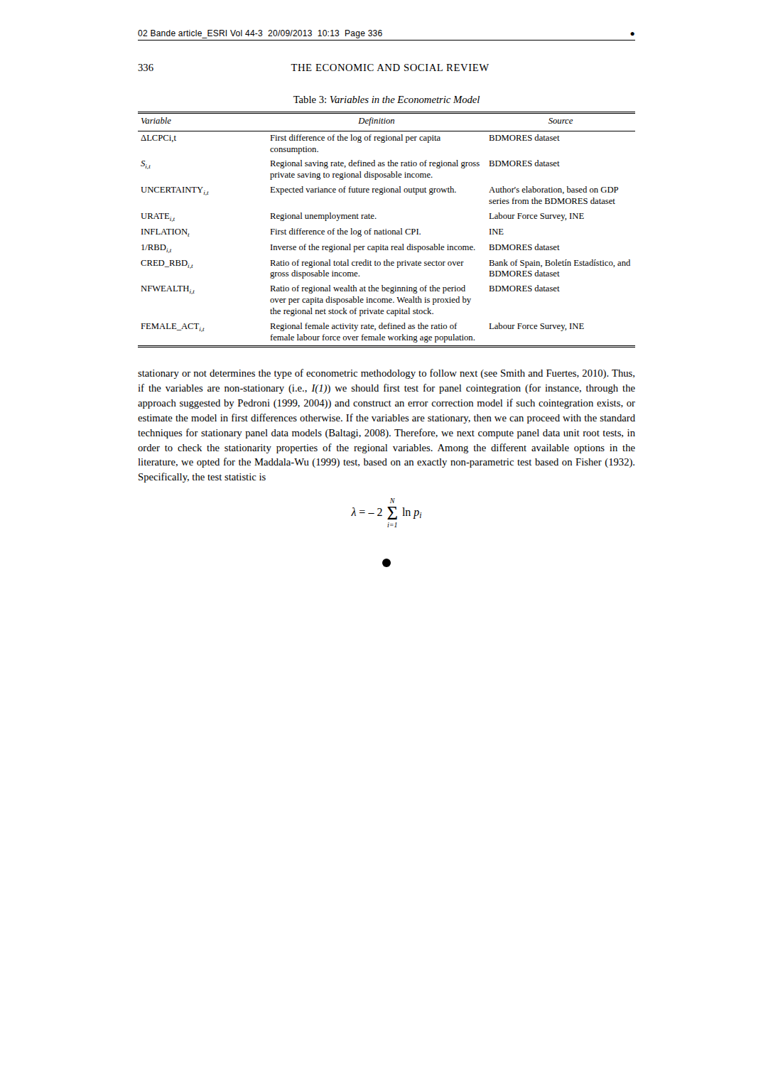02 Bande article_ESRI Vol 44-3 20/09/2013 10:13 Page 336 ●
336
THE ECONOMIC AND SOCIAL REVIEW
Table 3: Variables in the Econometric Model
| Variable | Definition | Source |
| --- | --- | --- |
| ΔLCPCi,t | First difference of the log of regional per capita consumption. | BDMORES dataset |
| S i,t | Regional saving rate, defined as the ratio of regional gross private saving to regional disposable income. | BDMORES dataset |
| UNCERTAINTY i,t | Expected variance of future regional output growth. | Author's elaboration, based on GDP series from the BDMORES dataset |
| URATE i,t | Regional unemployment rate. | Labour Force Survey, INE |
| INFLATION t | First difference of the log of national CPI. | INE |
| 1/RBD i,t | Inverse of the regional per capita real disposable income. | BDMORES dataset |
| CRED_RBD i,t | Ratio of regional total credit to the private sector over gross disposable income. | Bank of Spain, Boletín Estadístico, and BDMORES dataset |
| NFWEALTH i,t | Ratio of regional wealth at the beginning of the period over per capita disposable income. Wealth is proxied by the regional net stock of private capital stock. | BDMORES dataset |
| FEMALE_ACT i,t | Regional female activity rate, defined as the ratio of female labour force over female working age population. | Labour Force Survey, INE |
stationary or not determines the type of econometric methodology to follow next (see Smith and Fuertes, 2010). Thus, if the variables are non-stationary (i.e., I(1)) we should first test for panel cointegration (for instance, through the approach suggested by Pedroni (1999, 2004)) and construct an error correction model if such cointegration exists, or estimate the model in first differences otherwise. If the variables are stationary, then we can proceed with the standard techniques for stationary panel data models (Baltagi, 2008). Therefore, we next compute panel data unit root tests, in order to check the stationarity properties of the regional variables. Among the different available options in the literature, we opted for the Maddala-Wu (1999) test, based on an exactly non-parametric test based on Fisher (1932). Specifically, the test statistic is
λ = – 2 N Σ i=1 ln pi